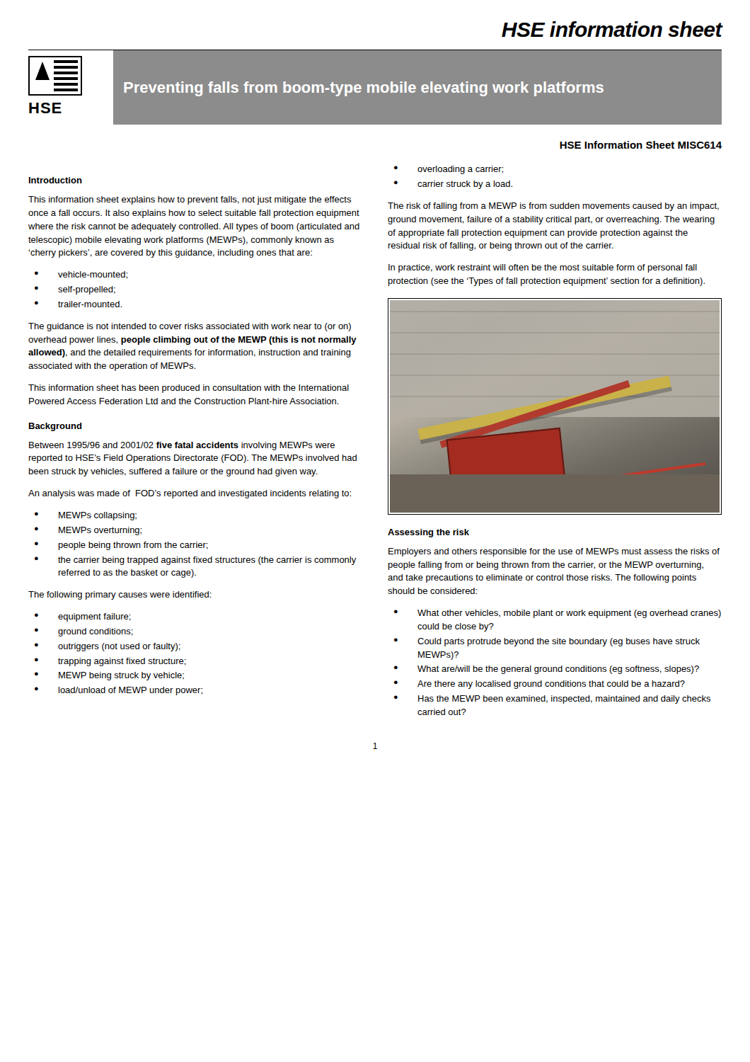HSE information sheet
HSE
Preventing falls from boom-type mobile elevating work platforms
HSE Information Sheet MISC614
Introduction
This information sheet explains how to prevent falls, not just mitigate the effects once a fall occurs. It also explains how to select suitable fall protection equipment where the risk cannot be adequately controlled. All types of boom (articulated and telescopic) mobile elevating work platforms (MEWPs), commonly known as ‘cherry pickers’, are covered by this guidance, including ones that are:
vehicle-mounted;
self-propelled;
trailer-mounted.
The guidance is not intended to cover risks associated with work near to (or on) overhead power lines, people climbing out of the MEWP (this is not normally allowed), and the detailed requirements for information, instruction and training associated with the operation of MEWPs.
This information sheet has been produced in consultation with the International Powered Access Federation Ltd and the Construction Plant-hire Association.
Background
Between 1995/96 and 2001/02 five fatal accidents involving MEWPs were reported to HSE’s Field Operations Directorate (FOD). The MEWPs involved had been struck by vehicles, suffered a failure or the ground had given way.
An analysis was made of FOD’s reported and investigated incidents relating to:
MEWPs collapsing;
MEWPs overturning;
people being thrown from the carrier;
the carrier being trapped against fixed structures (the carrier is commonly referred to as the basket or cage).
The following primary causes were identified:
equipment failure;
ground conditions;
outriggers (not used or faulty);
trapping against fixed structure;
MEWP being struck by vehicle;
load/unload of MEWP under power;
overloading a carrier;
carrier struck by a load.
The risk of falling from a MEWP is from sudden movements caused by an impact, ground movement, failure of a stability critical part, or overreaching. The wearing of appropriate fall protection equipment can provide protection against the residual risk of falling, or being thrown out of the carrier.
In practice, work restraint will often be the most suitable form of personal fall protection (see the ‘Types of fall protection equipment’ section for a definition).
Assessing the risk
Employers and others responsible for the use of MEWPs must assess the risks of people falling from or being thrown from the carrier, or the MEWP overturning, and take precautions to eliminate or control those risks. The following points should be considered:
What other vehicles, mobile plant or work equipment (eg overhead cranes) could be close by?
Could parts protrude beyond the site boundary (eg buses have struck MEWPs)?
What are/will be the general ground conditions (eg softness, slopes)?
Are there any localised ground conditions that could be a hazard?
Has the MEWP been examined, inspected, maintained and daily checks carried out?
1